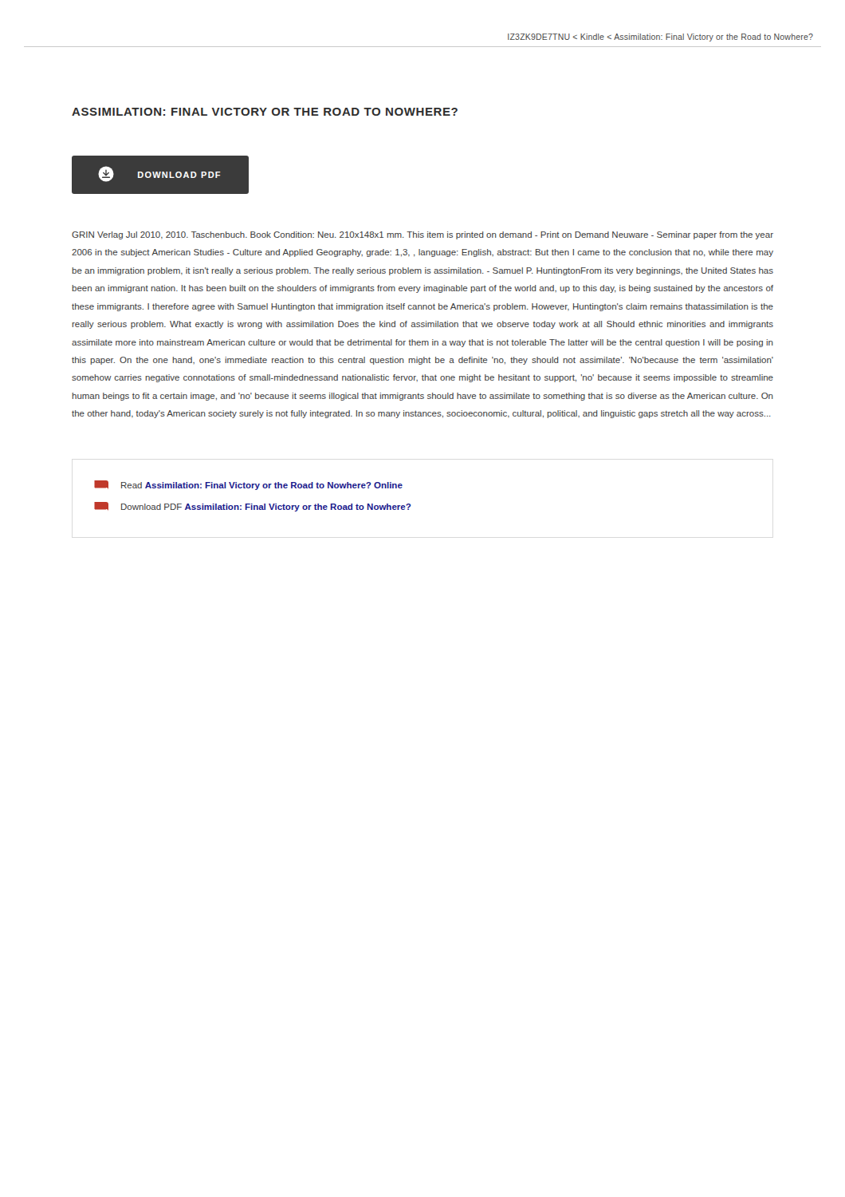IZ3ZK9DE7TNU < Kindle < Assimilation: Final Victory or the Road to Nowhere?
ASSIMILATION: FINAL VICTORY OR THE ROAD TO NOWHERE?
DOWNLOAD PDF
GRIN Verlag Jul 2010, 2010. Taschenbuch. Book Condition: Neu. 210x148x1 mm. This item is printed on demand - Print on Demand Neuware - Seminar paper from the year 2006 in the subject American Studies - Culture and Applied Geography, grade: 1,3, , language: English, abstract: But then I came to the conclusion that no, while there may be an immigration problem, it isn't really a serious problem. The really serious problem is assimilation. - Samuel P. HuntingtonFrom its very beginnings, the United States has been an immigrant nation. It has been built on the shoulders of immigrants from every imaginable part of the world and, up to this day, is being sustained by the ancestors of these immigrants. I therefore agree with Samuel Huntington that immigration itself cannot be America's problem. However, Huntington's claim remains thatassimilation is the really serious problem. What exactly is wrong with assimilation Does the kind of assimilation that we observe today work at all Should ethnic minorities and immigrants assimilate more into mainstream American culture or would that be detrimental for them in a way that is not tolerable The latter will be the central question I will be posing in this paper. On the one hand, one's immediate reaction to this central question might be a definite 'no, they should not assimilate'. 'No'because the term 'assimilation' somehow carries negative connotations of small-mindednessand nationalistic fervor, that one might be hesitant to support, 'no' because it seems impossible to streamline human beings to fit a certain image, and 'no' because it seems illogical that immigrants should have to assimilate to something that is so diverse as the American culture. On the other hand, today's American society surely is not fully integrated. In so many instances, socioeconomic, cultural, political, and linguistic gaps stretch all the way across...
Read Assimilation: Final Victory or the Road to Nowhere? Online
Download PDF Assimilation: Final Victory or the Road to Nowhere?